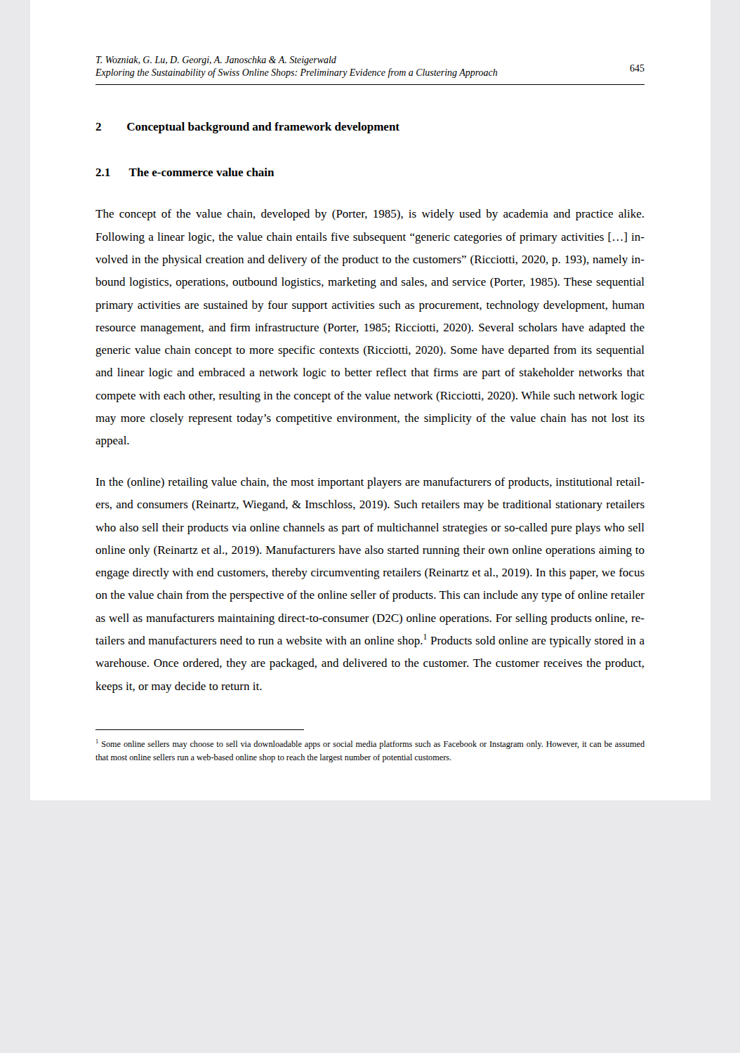T. Wozniak, G. Lu, D. Georgi, A. Janoschka & A. Steigerwald Exploring the Sustainability of Swiss Online Shops: Preliminary Evidence from a Clustering Approach
645
2 Conceptual background and framework development
2.1 The e-commerce value chain
The concept of the value chain, developed by (Porter, 1985), is widely used by academia and practice alike. Following a linear logic, the value chain entails five subsequent “generic categories of primary activities […] involved in the physical creation and delivery of the product to the customers” (Ricciotti, 2020, p. 193), namely inbound logistics, operations, outbound logistics, marketing and sales, and service (Porter, 1985). These sequential primary activities are sustained by four support activities such as procurement, technology development, human resource management, and firm infrastructure (Porter, 1985; Ricciotti, 2020). Several scholars have adapted the generic value chain concept to more specific contexts (Ricciotti, 2020). Some have departed from its sequential and linear logic and embraced a network logic to better reflect that firms are part of stakeholder networks that compete with each other, resulting in the concept of the value network (Ricciotti, 2020). While such network logic may more closely represent today’s competitive environment, the simplicity of the value chain has not lost its appeal.
In the (online) retailing value chain, the most important players are manufacturers of products, institutional retailers, and consumers (Reinartz, Wiegand, & Imschloss, 2019). Such retailers may be traditional stationary retailers who also sell their products via online channels as part of multichannel strategies or so-called pure plays who sell online only (Reinartz et al., 2019). Manufacturers have also started running their own online operations aiming to engage directly with end customers, thereby circumventing retailers (Reinartz et al., 2019). In this paper, we focus on the value chain from the perspective of the online seller of products. This can include any type of online retailer as well as manufacturers maintaining direct-to-consumer (D2C) online operations. For selling products online, retailers and manufacturers need to run a website with an online shop.1 Products sold online are typically stored in a warehouse. Once ordered, they are packaged, and delivered to the customer. The customer receives the product, keeps it, or may decide to return it.
1 Some online sellers may choose to sell via downloadable apps or social media platforms such as Facebook or Instagram only. However, it can be assumed that most online sellers run a web-based online shop to reach the largest number of potential customers.